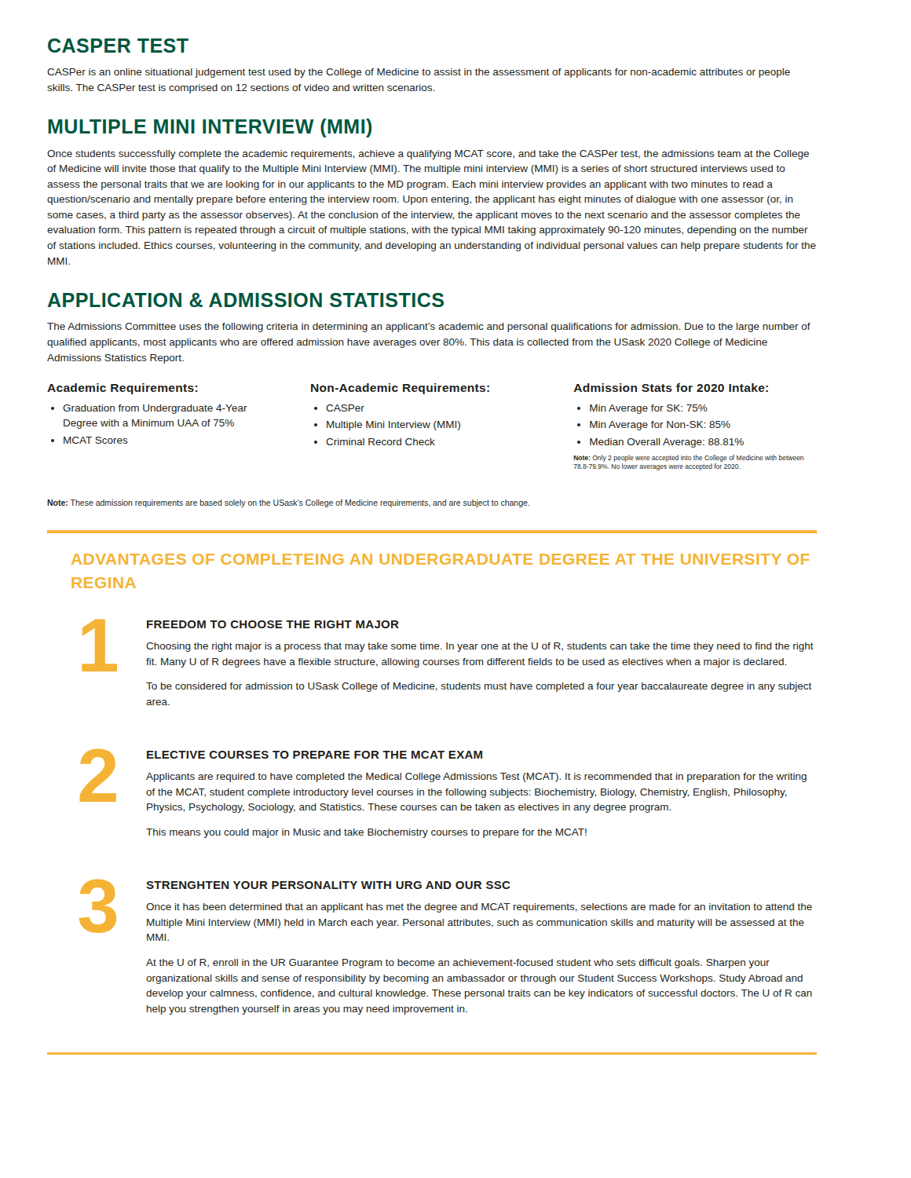CASPer Test
CASPer is an online situational judgement test used by the College of Medicine to assist in the assessment of applicants for non-academic attributes or people skills. The CASPer test is comprised on 12 sections of video and written scenarios.
Multiple Mini Interview (MMI)
Once students successfully complete the academic requirements, achieve a qualifying MCAT score, and take the CASPer test, the admissions team at the College of Medicine will invite those that qualify to the Multiple Mini Interview (MMI). The multiple mini interview (MMI) is a series of short structured interviews used to assess the personal traits that we are looking for in our applicants to the MD program. Each mini interview provides an applicant with two minutes to read a question/scenario and mentally prepare before entering the interview room. Upon entering, the applicant has eight minutes of dialogue with one assessor (or, in some cases, a third party as the assessor observes). At the conclusion of the interview, the applicant moves to the next scenario and the assessor completes the evaluation form. This pattern is repeated through a circuit of multiple stations, with the typical MMI taking approximately 90-120 minutes, depending on the number of stations included. Ethics courses, volunteering in the community, and developing an understanding of individual personal values can help prepare students for the MMI.
Application & Admission Statistics
The Admissions Committee uses the following criteria in determining an applicant’s academic and personal qualifications for admission. Due to the large number of qualified applicants, most applicants who are offered admission have averages over 80%. This data is collected from the USask 2020 College of Medicine Admissions Statistics Report.
Academic Requirements:
Graduation from Undergraduate 4-Year Degree with a Minimum UAA of 75%
MCAT Scores
Non-Academic Requirements:
CASPer
Multiple Mini Interview (MMI)
Criminal Record Check
Admission Stats for 2020 Intake:
Min Average for SK: 75%
Min Average for Non-SK: 85%
Median Overall Average: 88.81%
Note: Only 2 people were accepted into the College of Medicine with between 78.8-79.9%. No lower averages were accepted for 2020.
Note: These admission requirements are based solely on the USask’s College of Medicine requirements, and are subject to change.
Advantages of Completeing an Undergraduate Degree at the University of Regina
1
Freedom to Choose the Right Major
Choosing the right major is a process that may take some time. In year one at the U of R, students can take the time they need to find the right fit. Many U of R degrees have a flexible structure, allowing courses from different fields to be used as electives when a major is declared.
To be considered for admission to USask College of Medicine, students must have completed a four year baccalaureate degree in any subject area.
2
Elective Courses to Prepare for the MCAT Exam
Applicants are required to have completed the Medical College Admissions Test (MCAT). It is recommended that in preparation for the writing of the MCAT, student complete introductory level courses in the following subjects: Biochemistry, Biology, Chemistry, English, Philosophy, Physics, Psychology, Sociology, and Statistics. These courses can be taken as electives in any degree program.
This means you could major in Music and take Biochemistry courses to prepare for the MCAT!
3
Strenghten Your Personality with URG and Our SSC
Once it has been determined that an applicant has met the degree and MCAT requirements, selections are made for an invitation to attend the Multiple Mini Interview (MMI) held in March each year. Personal attributes, such as communication skills and maturity will be assessed at the MMI.
At the U of R, enroll in the UR Guarantee Program to become an achievement-focused student who sets difficult goals. Sharpen your organizational skills and sense of responsibility by becoming an ambassador or through our Student Success Workshops. Study Abroad and develop your calmness, confidence, and cultural knowledge. These personal traits can be key indicators of successful doctors. The U of R can help you strengthen yourself in areas you may need improvement in.